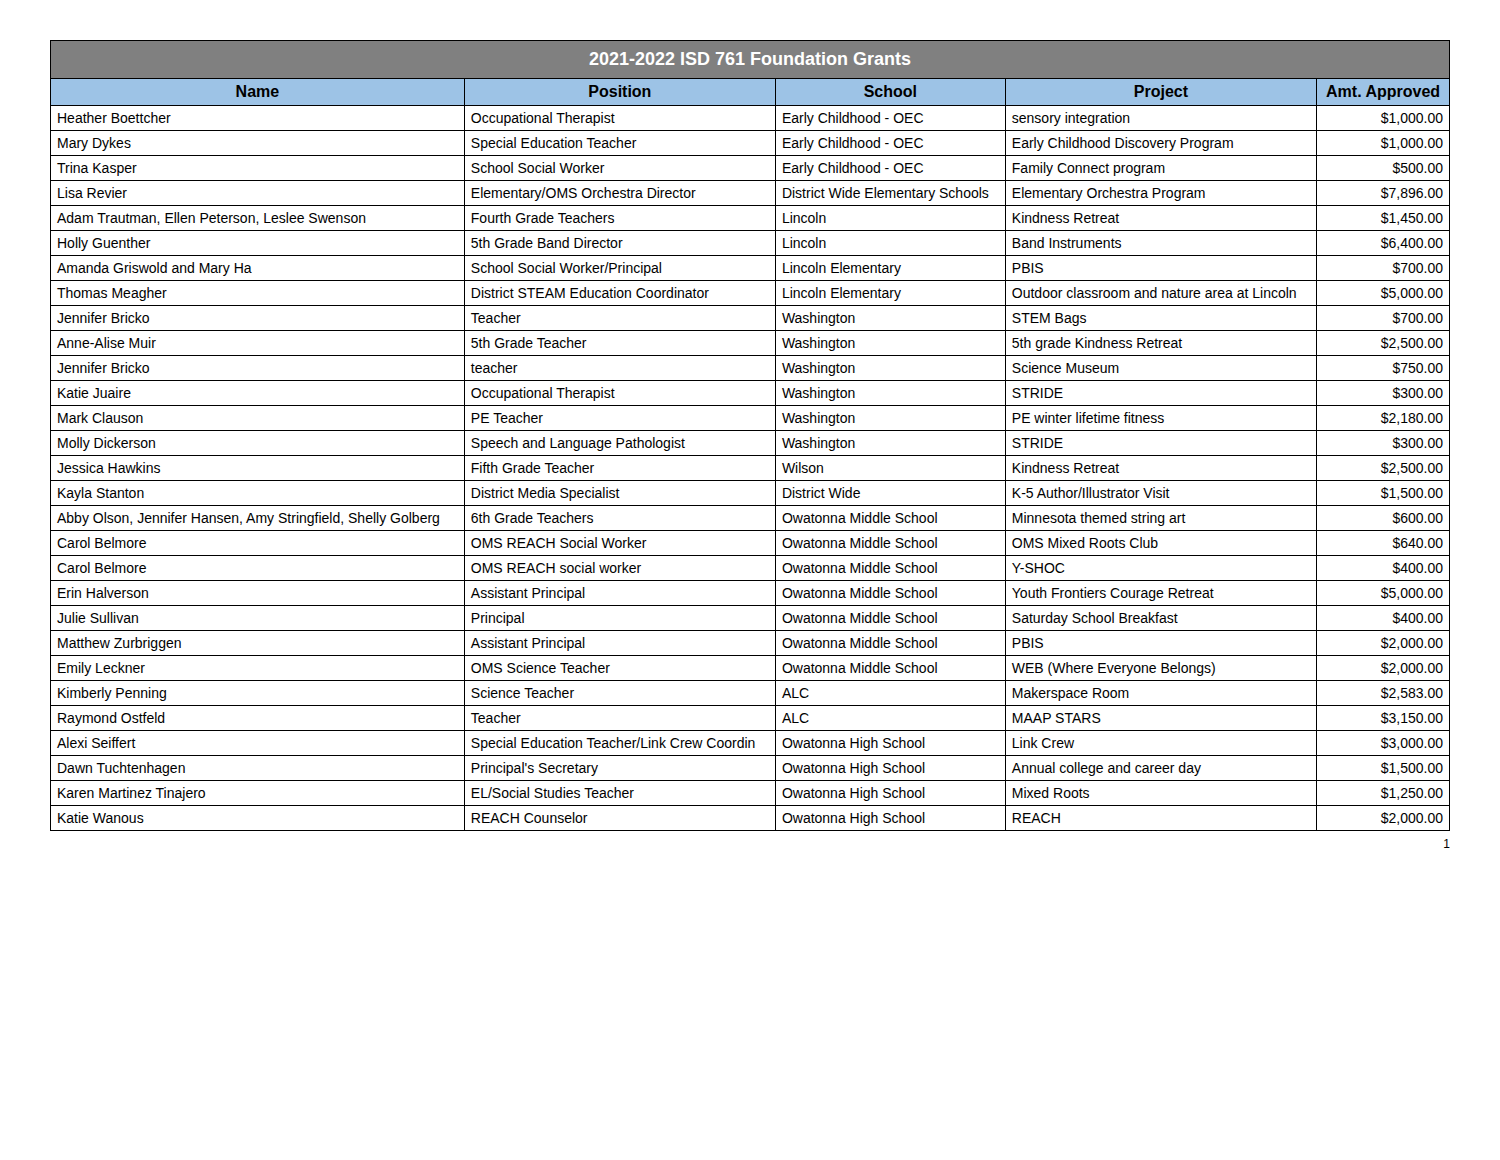2021-2022 ISD 761 Foundation Grants
| Name | Position | School | Project | Amt. Approved |
| --- | --- | --- | --- | --- |
| Heather Boettcher | Occupational Therapist | Early Childhood - OEC | sensory integration | $1,000.00 |
| Mary Dykes | Special Education Teacher | Early Childhood - OEC | Early Childhood Discovery Program | $1,000.00 |
| Trina Kasper | School Social Worker | Early Childhood - OEC | Family Connect program | $500.00 |
| Lisa Revier | Elementary/OMS Orchestra Director | District Wide Elementary Schools | Elementary Orchestra Program | $7,896.00 |
| Adam Trautman, Ellen Peterson, Leslee Swenson | Fourth Grade Teachers | Lincoln | Kindness Retreat | $1,450.00 |
| Holly Guenther | 5th Grade Band Director | Lincoln | Band Instruments | $6,400.00 |
| Amanda Griswold and Mary Ha | School Social Worker/Principal | Lincoln Elementary | PBIS | $700.00 |
| Thomas Meagher | District STEAM Education Coordinator | Lincoln Elementary | Outdoor classroom and nature area at Lincoln | $5,000.00 |
| Jennifer Bricko | Teacher | Washington | STEM Bags | $700.00 |
| Anne-Alise Muir | 5th Grade Teacher | Washington | 5th grade Kindness Retreat | $2,500.00 |
| Jennifer Bricko | teacher | Washington | Science Museum | $750.00 |
| Katie Juaire | Occupational Therapist | Washington | STRIDE | $300.00 |
| Mark Clauson | PE Teacher | Washington | PE winter lifetime fitness | $2,180.00 |
| Molly Dickerson | Speech and Language Pathologist | Washington | STRIDE | $300.00 |
| Jessica Hawkins | Fifth Grade Teacher | Wilson | Kindness Retreat | $2,500.00 |
| Kayla Stanton | District Media Specialist | District Wide | K-5 Author/Illustrator Visit | $1,500.00 |
| Abby Olson, Jennifer Hansen, Amy Stringfield, Shelly Golberg | 6th Grade Teachers | Owatonna Middle School | Minnesota themed string art | $600.00 |
| Carol Belmore | OMS REACH Social Worker | Owatonna Middle School | OMS Mixed Roots Club | $640.00 |
| Carol Belmore | OMS REACH social worker | Owatonna Middle School | Y-SHOC | $400.00 |
| Erin Halverson | Assistant Principal | Owatonna Middle School | Youth Frontiers Courage Retreat | $5,000.00 |
| Julie Sullivan | Principal | Owatonna Middle School | Saturday School Breakfast | $400.00 |
| Matthew Zurbriggen | Assistant Principal | Owatonna Middle School | PBIS | $2,000.00 |
| Emily Leckner | OMS Science Teacher | Owatonna Middle School | WEB (Where Everyone Belongs) | $2,000.00 |
| Kimberly Penning | Science Teacher | ALC | Makerspace Room | $2,583.00 |
| Raymond Ostfeld | Teacher | ALC | MAAP STARS | $3,150.00 |
| Alexi Seiffert | Special Education Teacher/Link Crew Coordin | Owatonna High School | Link Crew | $3,000.00 |
| Dawn Tuchtenhagen | Principal's Secretary | Owatonna High School | Annual college and career day | $1,500.00 |
| Karen Martinez Tinajero | EL/Social Studies Teacher | Owatonna High School | Mixed Roots | $1,250.00 |
| Katie Wanous | REACH Counselor | Owatonna High School | REACH | $2,000.00 |
1